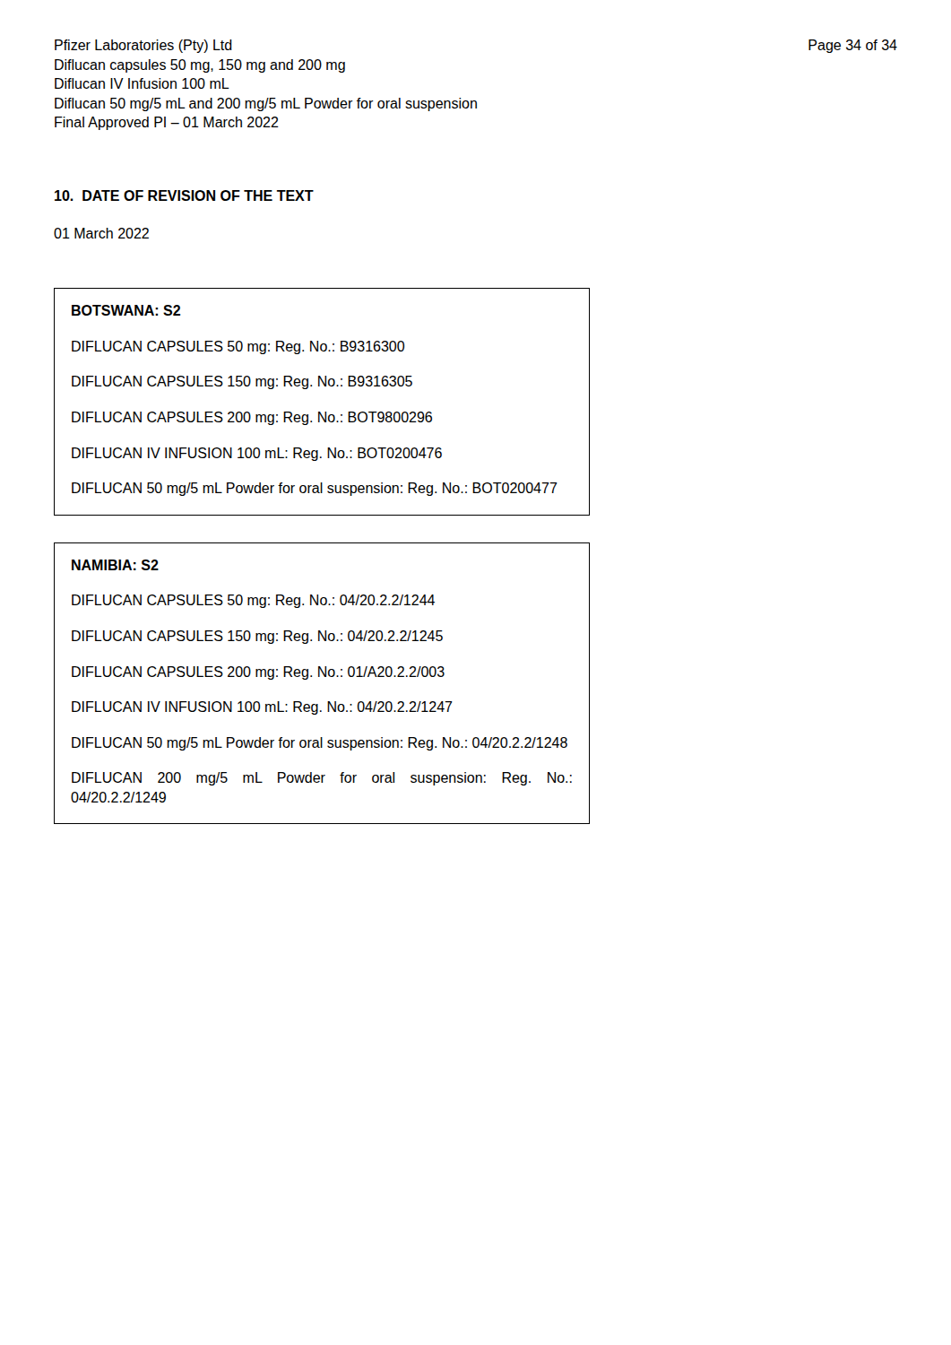Pfizer Laboratories (Pty) Ltd Diflucan capsules 50 mg, 150 mg and 200 mg Diflucan IV Infusion 100 mL Diflucan 50 mg/5 mL and 200 mg/5 mL Powder for oral suspension Final Approved PI – 01 March 2022
Page 34 of 34
10. DATE OF REVISION OF THE TEXT
01 March 2022
BOTSWANA: S2
DIFLUCAN CAPSULES 50 mg: Reg. No.: B9316300
DIFLUCAN CAPSULES 150 mg: Reg. No.: B9316305
DIFLUCAN CAPSULES 200 mg: Reg. No.: BOT9800296
DIFLUCAN IV INFUSION 100 mL: Reg. No.: BOT0200476
DIFLUCAN 50 mg/5 mL Powder for oral suspension: Reg. No.: BOT0200477
NAMIBIA: S2
DIFLUCAN CAPSULES 50 mg: Reg. No.: 04/20.2.2/1244
DIFLUCAN CAPSULES 150 mg: Reg. No.: 04/20.2.2/1245
DIFLUCAN CAPSULES 200 mg: Reg. No.: 01/A20.2.2/003
DIFLUCAN IV INFUSION 100 mL: Reg. No.: 04/20.2.2/1247
DIFLUCAN 50 mg/5 mL Powder for oral suspension: Reg. No.: 04/20.2.2/1248
DIFLUCAN 200 mg/5 mL Powder for oral suspension: Reg. No.: 04/20.2.2/1249